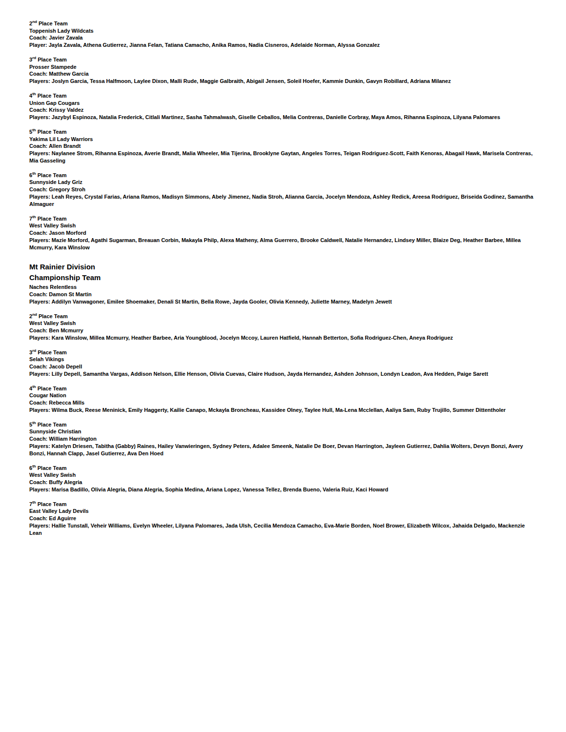2nd Place Team
Toppenish Lady Wildcats
Coach: Javier Zavala
Player: Jayla Zavala, Athena Gutierrez, Jianna Felan, Tatiana Camacho, Anika Ramos, Nadia Cisneros, Adelaide Norman, Alyssa Gonzalez
3rd Place Team
Prosser Stampede
Coach: Matthew Garcia
Players: Joslyn Garcia, Tessa Halfmoon, Laylee Dixon, Malli Rude, Maggie Galbraith, Abigail Jensen, Soleil Hoefer, Kammie Dunkin, Gavyn Robillard, Adriana Milanez
4th Place Team
Union Gap Cougars
Coach: Krissy Valdez
Players: Jazybyl Espinoza, Natalia Frederick, Citlali Martinez, Sasha Tahmalwash, Giselle Ceballos, Melia Contreras, Danielle Corbray, Maya Amos, Rihanna Espinoza, Lilyana Palomares
5th Place Team
Yakima Lil Lady Warriors
Coach: Allen Brandt
Players: Naylanee Strom, Rihanna Espinoza, Averie Brandt, Malia Wheeler, Mia Tijerina, Brooklyne Gaytan, Angeles Torres, Teigan Rodriguez-Scott, Faith Kenoras, Abagail Hawk, Marisela Contreras, Mia Gasseling
6th Place Team
Sunnyside Lady Griz
Coach: Gregory Stroh
Players: Leah Reyes, Crystal Farias, Ariana Ramos, Madisyn Simmons, Abely Jimenez, Nadia Stroh, Alianna Garcia, Jocelyn Mendoza, Ashley Redick, Areesa Rodriguez, Briseida Godinez, Samantha Almaguer
7th Place Team
West Valley Swish
Coach: Jason Morford
Players: Mazie Morford, Agathi Sugarman, Breauan Corbin, Makayla Philp, Alexa Matheny, Alma Guerrero, Brooke Caldwell, Natalie Hernandez, Lindsey Miller, Blaize Deg, Heather Barbee, Millea Mcmurry, Kara Winslow
Mt Rainier Division
Championship Team
Naches Relentless
Coach: Damon St Martin
Players: Addilyn Vanwagoner, Emilee Shoemaker, Denali St Martin, Bella Rowe, Jayda Gooler, Olivia Kennedy, Juliette Marney, Madelyn Jewett
2nd Place Team
West Valley Swish
Coach: Ben Mcmurry
Players: Kara Winslow, Millea Mcmurry, Heather Barbee, Aria Youngblood, Jocelyn Mccoy, Lauren Hatfield, Hannah Betterton, Sofia Rodriguez-Chen, Aneya Rodriguez
3rd Place Team
Selah Vikings
Coach: Jacob Depell
Players: Lilly Depell, Samantha Vargas, Addison Nelson, Ellie Henson, Olivia Cuevas, Claire Hudson, Jayda Hernandez, Ashden Johnson, Londyn Leadon, Ava Hedden, Paige Sarett
4th Place Team
Cougar Nation
Coach: Rebecca Mills
Players: Wilma Buck, Reese Meninick, Emily Haggerty, Kailie Canapo, Mckayla Broncheau, Kassidee Olney, Taylee Hull, Ma-Lena Mcclellan, Aaliya Sam, Ruby Trujillo, Summer Dittentholer
5th Place Team
Sunnyside Christian
Coach: William Harrington
Players: Katelyn Driesen, Tabitha (Gabby) Raines, Hailey Vanwieringen, Sydney Peters, Adalee Smeenk, Natalie De Boer, Devan Harrington, Jayleen Gutierrez, Dahlia Wolters, Devyn Bonzi, Avery Bonzi, Hannah Clapp, Jasel Gutierrez, Ava Den Hoed
6th Place Team
West Valley Swish
Coach: Buffy Alegria
Players: Marisa Badillo, Olivia Alegria, Diana Alegria, Sophia Medina, Ariana Lopez, Vanessa Tellez, Brenda Bueno, Valeria Ruiz, Kaci Howard
7th Place Team
East Valley Lady Devils
Coach: Ed Aguirre
Players: Hallie Tunstall, Veheir Williams, Evelyn Wheeler, Lilyana Palomares, Jada Ulsh, Cecilia Mendoza Camacho, Eva-Marie Borden, Noel Brower, Elizabeth Wilcox, Jahaida Delgado, Mackenzie Lean